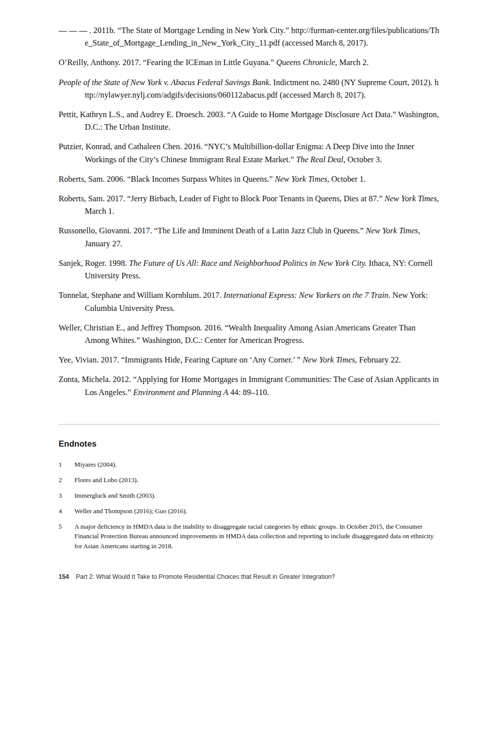— — — . 2011b. “The State of Mortgage Lending in New York City.” http://furman-center.org/files/publications/The_State_of_Mortgage_Lending_in_New_York_City_11.pdf (accessed March 8, 2017).
O’Reilly, Anthony. 2017. “Fearing the ICEman in Little Guyana.” Queens Chronicle, March 2.
People of the State of New York v. Abacus Federal Savings Bank. Indictment no. 2480 (NY Supreme Court, 2012). http://nylawyer.nylj.com/adgifs/decisions/060112abacus.pdf (accessed March 8, 2017).
Pettit, Kathryn L.S., and Audrey E. Droesch. 2003. “A Guide to Home Mortgage Disclosure Act Data.” Washington, D.C.: The Urban Institute.
Putzier, Konrad, and Cathaleen Chen. 2016. “NYC’s Multibillion-dollar Enigma: A Deep Dive into the Inner Workings of the City’s Chinese Immigrant Real Estate Market.” The Real Deal, October 3.
Roberts, Sam. 2006. “Black Incomes Surpass Whites in Queens.” New York Times, October 1.
Roberts, Sam. 2017. “Jerry Birbach, Leader of Fight to Block Poor Tenants in Queens, Dies at 87.” New York Times, March 1.
Russonello, Giovanni. 2017. “The Life and Imminent Death of a Latin Jazz Club in Queens.” New York Times, January 27.
Sanjek, Roger. 1998. The Future of Us All: Race and Neighborhood Politics in New York City. Ithaca, NY: Cornell University Press.
Tonnelat, Stephane and William Kornblum. 2017. International Express: New Yorkers on the 7 Train. New York: Columbia University Press.
Weller, Christian E., and Jeffrey Thompson. 2016. “Wealth Inequality Among Asian Americans Greater Than Among Whites.” Washington, D.C.: Center for American Progress.
Yee, Vivian. 2017. “Immigrants Hide, Fearing Capture on ‘Any Corner.’ ” New York Times, February 22.
Zonta, Michela. 2012. “Applying for Home Mortgages in Immigrant Communities: The Case of Asian Applicants in Los Angeles.” Environment and Planning A 44: 89–110.
Endnotes
Miyares (2004).
Flores and Lobo (2013).
Immergluck and Smith (2003).
Weller and Thompson (2016); Guo (2016).
A major deficiency in HMDA data is the inability to disaggregate racial categories by ethnic groups. In October 2015, the Consumer Financial Protection Bureau announced improvements in HMDA data collection and reporting to include disaggregated data on ethnicity for Asian Americans starting in 2018.
154 Part 2: What Would It Take to Promote Residential Choices that Result in Greater Integration?